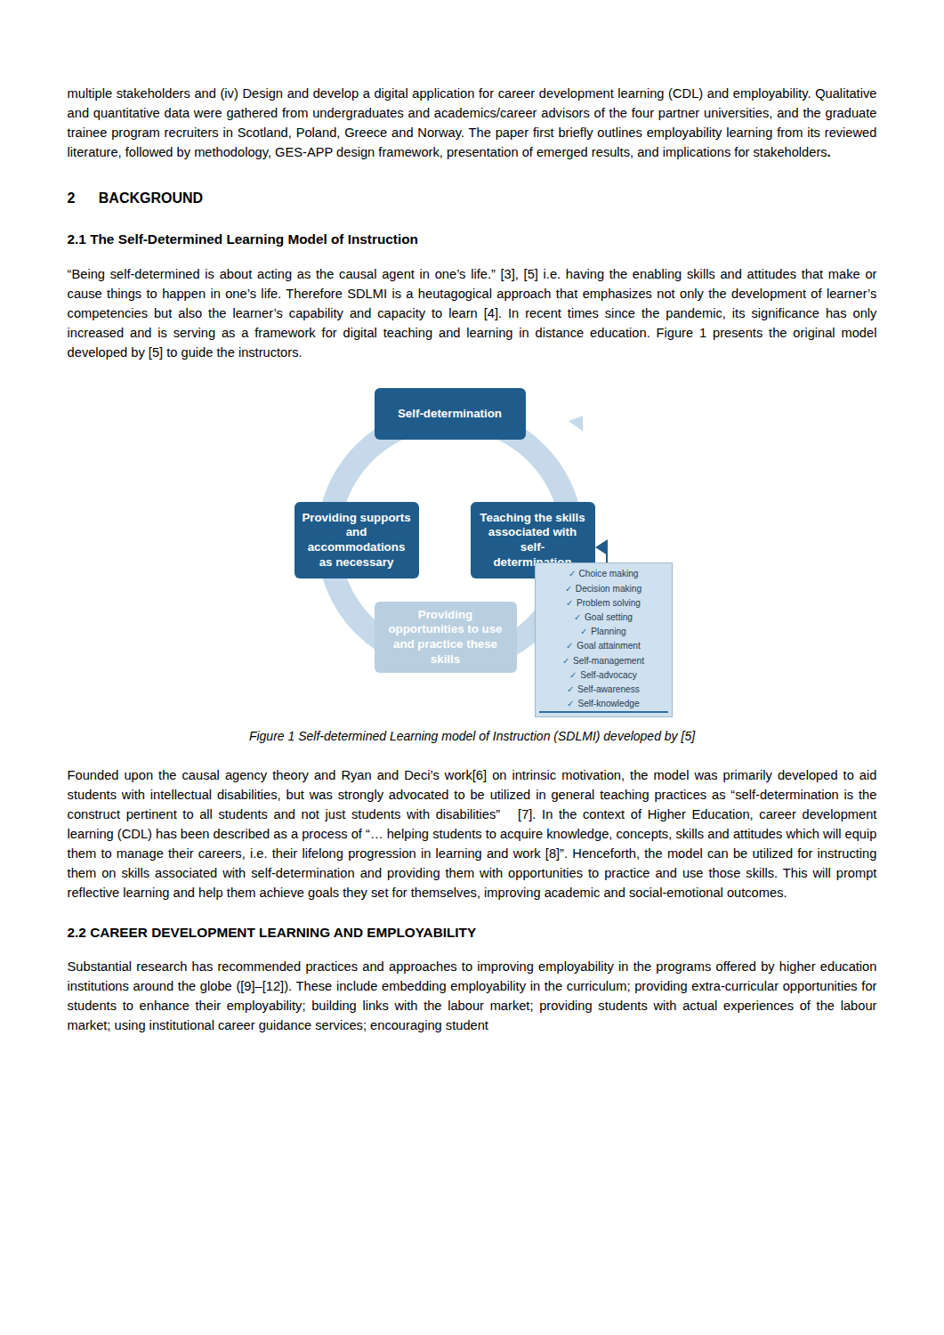multiple stakeholders and (iv) Design and develop a digital application for career development learning (CDL) and employability. Qualitative and quantitative data were gathered from undergraduates and academics/career advisors of the four partner universities, and the graduate trainee program recruiters in Scotland, Poland, Greece and Norway. The paper first briefly outlines employability learning from its reviewed literature, followed by methodology, GES-APP design framework, presentation of emerged results, and implications for stakeholders.
2 BACKGROUND
2.1 The Self-Determined Learning Model of Instruction
“Being self-determined is about acting as the causal agent in one’s life.” [3], [5] i.e. having the enabling skills and attitudes that make or cause things to happen in one’s life. Therefore SDLMI is a heutagogical approach that emphasizes not only the development of learner’s competencies but also the learner’s capability and capacity to learn [4]. In recent times since the pandemic, its significance has only increased and is serving as a framework for digital teaching and learning in distance education. Figure 1 presents the original model developed by [5] to guide the instructors.
Self-determination
Providing supports
and accommodations
as necessary
Teaching the skills
associated with self-
determination
Providing
opportunities to use
and practice these
skills
Choice making
Decision making
Problem solving
Goal setting
Planning
Goal attainment
Self-management
Self-advocacy
Self-awareness
Self-knowledge
Figure 1 Self-determined Learning model of Instruction (SDLMI) developed by [5]
Founded upon the causal agency theory and Ryan and Deci’s work[6] on intrinsic motivation, the model was primarily developed to aid students with intellectual disabilities, but was strongly advocated to be utilized in general teaching practices as “self-determination is the construct pertinent to all students and not just students with disabilities” [7]. In the context of Higher Education, career development learning (CDL) has been described as a process of “… helping students to acquire knowledge, concepts, skills and attitudes which will equip them to manage their careers, i.e. their lifelong progression in learning and work [8]”. Henceforth, the model can be utilized for instructing them on skills associated with self-determination and providing them with opportunities to practice and use those skills. This will prompt reflective learning and help them achieve goals they set for themselves, improving academic and social-emotional outcomes.
2.2 CAREER DEVELOPMENT LEARNING AND EMPLOYABILITY
Substantial research has recommended practices and approaches to improving employability in the programs offered by higher education institutions around the globe ([9]–[12]). These include embedding employability in the curriculum; providing extra-curricular opportunities for students to enhance their employability; building links with the labour market; providing students with actual experiences of the labour market; using institutional career guidance services; encouraging student